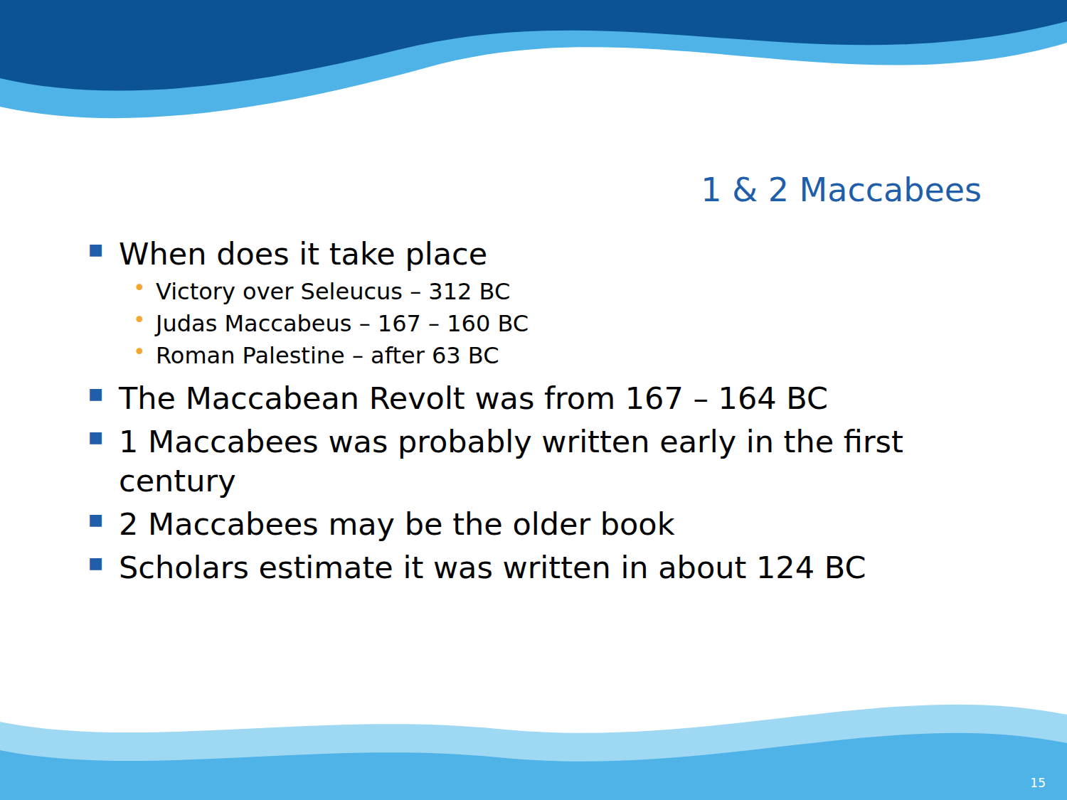1 & 2 Maccabees
When does it take place
Victory over Seleucus – 312 BC
Judas Maccabeus – 167 – 160 BC
Roman Palestine – after 63 BC
The Maccabean Revolt was from 167 – 164 BC
1 Maccabees was probably written early in the first century
2 Maccabees may be the older book
Scholars estimate it was written in about 124 BC
15